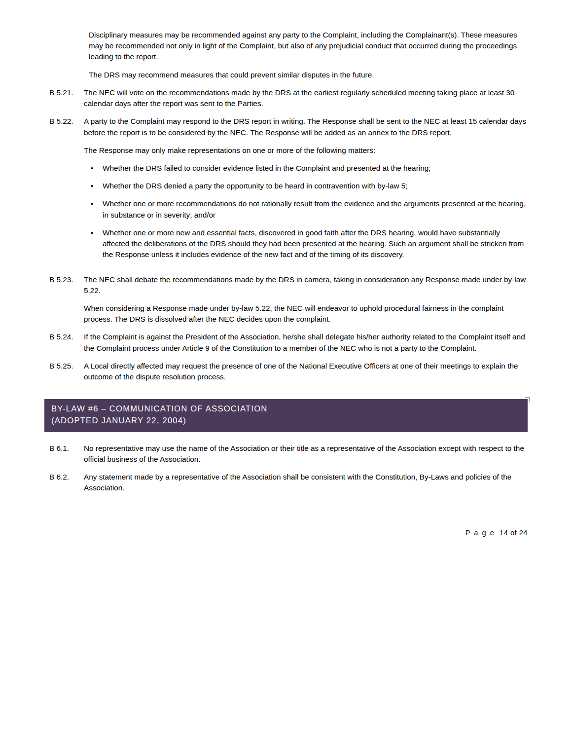Disciplinary measures may be recommended against any party to the Complaint, including the Complainant(s). These measures may be recommended not only in light of the Complaint, but also of any prejudicial conduct that occurred during the proceedings leading to the report.
The DRS may recommend measures that could prevent similar disputes in the future.
B 5.21.
The NEC will vote on the recommendations made by the DRS at the earliest regularly scheduled meeting taking place at least 30 calendar days after the report was sent to the Parties.
B 5.22.
A party to the Complaint may respond to the DRS report in writing. The Response shall be sent to the NEC at least 15 calendar days before the report is to be considered by the NEC. The Response will be added as an annex to the DRS report.
The Response may only make representations on one or more of the following matters:
Whether the DRS failed to consider evidence listed in the Complaint and presented at the hearing;
Whether the DRS denied a party the opportunity to be heard in contravention with by-law 5;
Whether one or more recommendations do not rationally result from the evidence and the arguments presented at the hearing, in substance or in severity; and/or
Whether one or more new and essential facts, discovered in good faith after the DRS hearing, would have substantially affected the deliberations of the DRS should they had been presented at the hearing. Such an argument shall be stricken from the Response unless it includes evidence of the new fact and of the timing of its discovery.
B 5.23.
The NEC shall debate the recommendations made by the DRS in camera, taking in consideration any Response made under by-law 5.22.
When considering a Response made under by-law 5.22, the NEC will endeavor to uphold procedural fairness in the complaint process. The DRS is dissolved after the NEC decides upon the complaint.
B 5.24.
If the Complaint is against the President of the Association, he/she shall delegate his/her authority related to the Complaint itself and the Complaint process under Article 9 of the Constitution to a member of the NEC who is not a party to the Complaint.
B 5.25.
A Local directly affected may request the presence of one of the National Executive Officers at one of their meetings to explain the outcome of the dispute resolution process.
BY-LAW #6 – COMMUNICATION OF ASSOCIATION (ADOPTED JANUARY 22, 2004)
B 6.1.
No representative may use the name of the Association or their title as a representative of the Association except with respect to the official business of the Association.
B 6.2.
Any statement made by a representative of the Association shall be consistent with the Constitution, By-Laws and policies of the Association.
P a g e 14 of 24